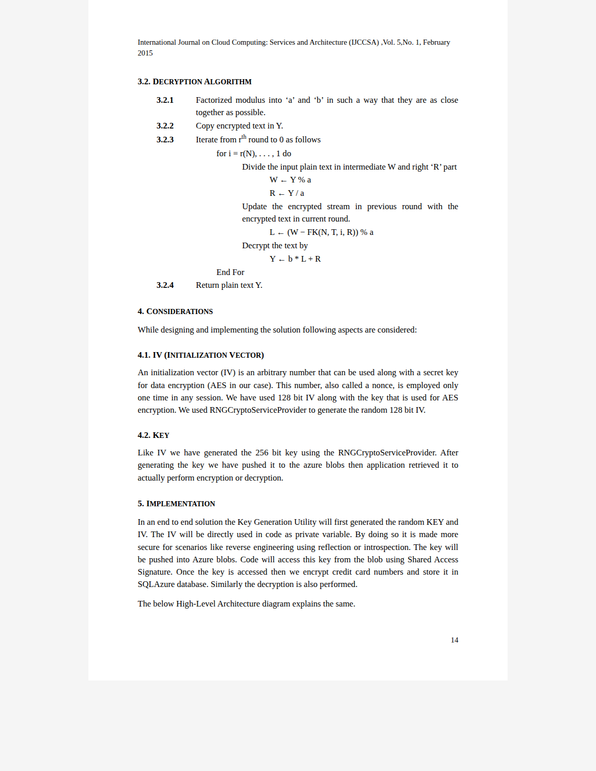International Journal on Cloud Computing: Services and Architecture (IJCCSA) ,Vol. 5,No. 1, February 2015
3.2. DECRYPTION ALGORITHM
3.2.1
Factorized modulus into ‘a’ and ‘b’ in such a way that they are as close together as possible.
3.2.2
Copy encrypted text in Y.
3.2.3
Iterate from rth round to 0 as follows
for i = r(N), . . . , 1 do
Divide the input plain text in intermediate W and right ‘R’ part
W ← Y % a
R ← Y / a
Update the encrypted stream in previous round with the encrypted text in current round.
L ← (W − FK(N, T, i, R)) % a
Decrypt the text by
Y ← b * L + R
End For
3.2.4
Return plain text Y.
4. CONSIDERATIONS
While designing and implementing the solution following aspects are considered:
4.1. IV (INITIALIZATION VECTOR)
An initialization vector (IV) is an arbitrary number that can be used along with a secret key for data encryption (AES in our case). This number, also called a nonce, is employed only one time in any session. We have used 128 bit IV along with the key that is used for AES encryption. We used RNGCryptoServiceProvider to generate the random 128 bit IV.
4.2. KEY
Like IV we have generated the 256 bit key using the RNGCryptoServiceProvider. After generating the key we have pushed it to the azure blobs then application retrieved it to actually perform encryption or decryption.
5. IMPLEMENTATION
In an end to end solution the Key Generation Utility will first generated the random KEY and IV. The IV will be directly used in code as private variable. By doing so it is made more secure for scenarios like reverse engineering using reflection or introspection. The key will be pushed into Azure blobs. Code will access this key from the blob using Shared Access Signature. Once the key is accessed then we encrypt credit card numbers and store it in SQLAzure database. Similarly the decryption is also performed.
The below High-Level Architecture diagram explains the same.
14